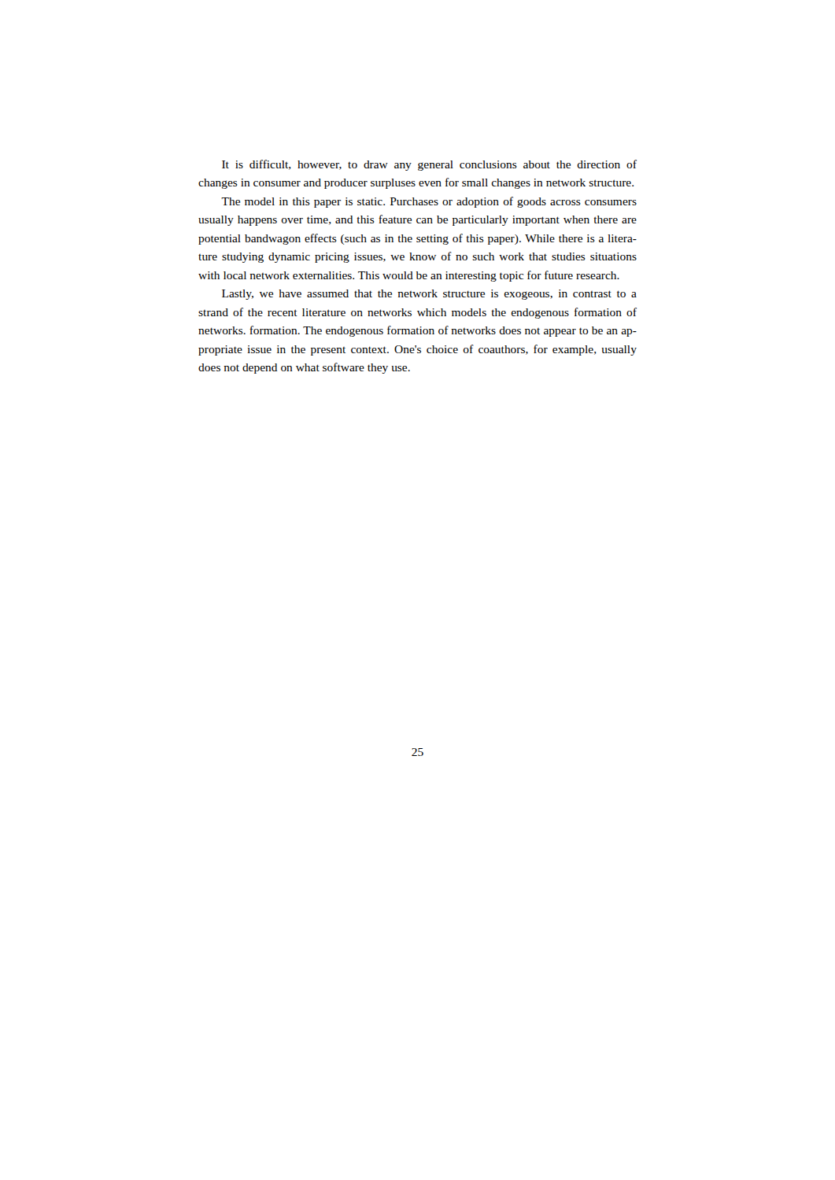It is difficult, however, to draw any general conclusions about the direction of changes in consumer and producer surpluses even for small changes in network structure.
The model in this paper is static. Purchases or adoption of goods across consumers usually happens over time, and this feature can be particularly important when there are potential bandwagon effects (such as in the setting of this paper). While there is a literature studying dynamic pricing issues, we know of no such work that studies situations with local network externalities. This would be an interesting topic for future research.
Lastly, we have assumed that the network structure is exogeous, in contrast to a strand of the recent literature on networks which models the endogenous formation of networks. formation. The endogenous formation of networks does not appear to be an appropriate issue in the present context. One's choice of coauthors, for example, usually does not depend on what software they use.
25